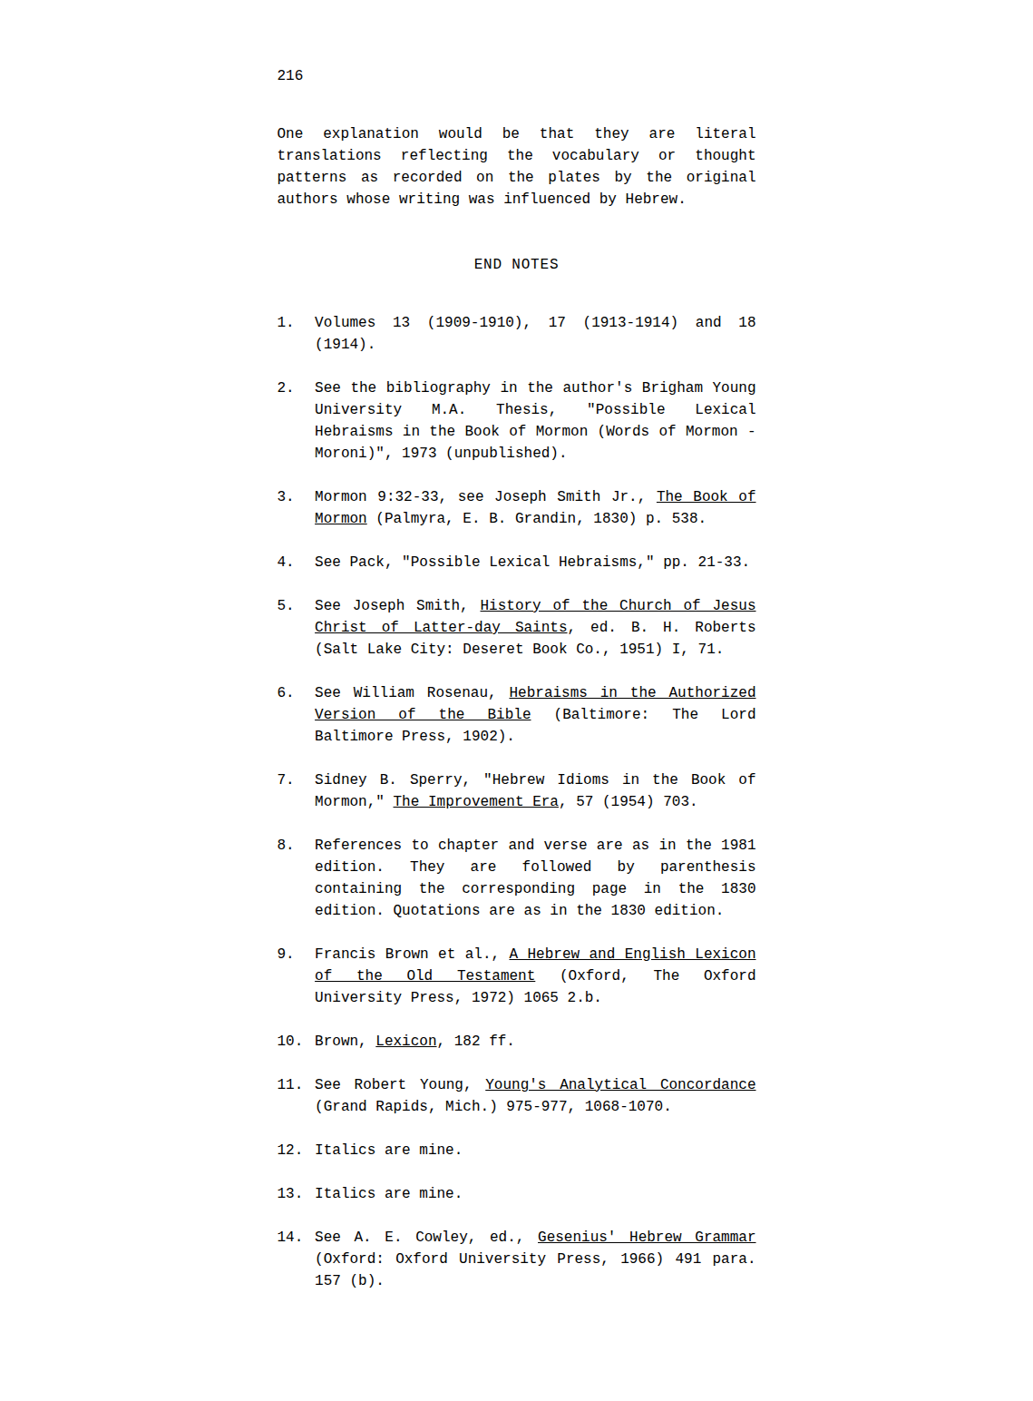216
One explanation would be that they are literal translations reflecting the vocabulary or thought patterns as recorded on the plates by the original authors whose writing was influenced by Hebrew.
END NOTES
1. Volumes 13 (1909-1910), 17 (1913-1914) and 18 (1914).
2. See the bibliography in the author's Brigham Young University M.A. Thesis, "Possible Lexical Hebraisms in the Book of Mormon (Words of Mormon - Moroni)", 1973 (unpublished).
3. Mormon 9:32-33, see Joseph Smith Jr., The Book of Mormon (Palmyra, E. B. Grandin, 1830) p. 538.
4. See Pack, "Possible Lexical Hebraisms," pp. 21-33.
5. See Joseph Smith, History of the Church of Jesus Christ of Latter-day Saints, ed. B. H. Roberts (Salt Lake City: Deseret Book Co., 1951) I, 71.
6. See William Rosenau, Hebraisms in the Authorized Version of the Bible (Baltimore: The Lord Baltimore Press, 1902).
7. Sidney B. Sperry, "Hebrew Idioms in the Book of Mormon," The Improvement Era, 57 (1954) 703.
8. References to chapter and verse are as in the 1981 edition. They are followed by parenthesis containing the corresponding page in the 1830 edition. Quotations are as in the 1830 edition.
9. Francis Brown et al., A Hebrew and English Lexicon of the Old Testament (Oxford, The Oxford University Press, 1972) 1065 2.b.
10. Brown, Lexicon, 182 ff.
11. See Robert Young, Young's Analytical Concordance (Grand Rapids, Mich.) 975-977, 1068-1070.
12. Italics are mine.
13. Italics are mine.
14. See A. E. Cowley, ed., Gesenius' Hebrew Grammar (Oxford: Oxford University Press, 1966) 491 para. 157 (b).